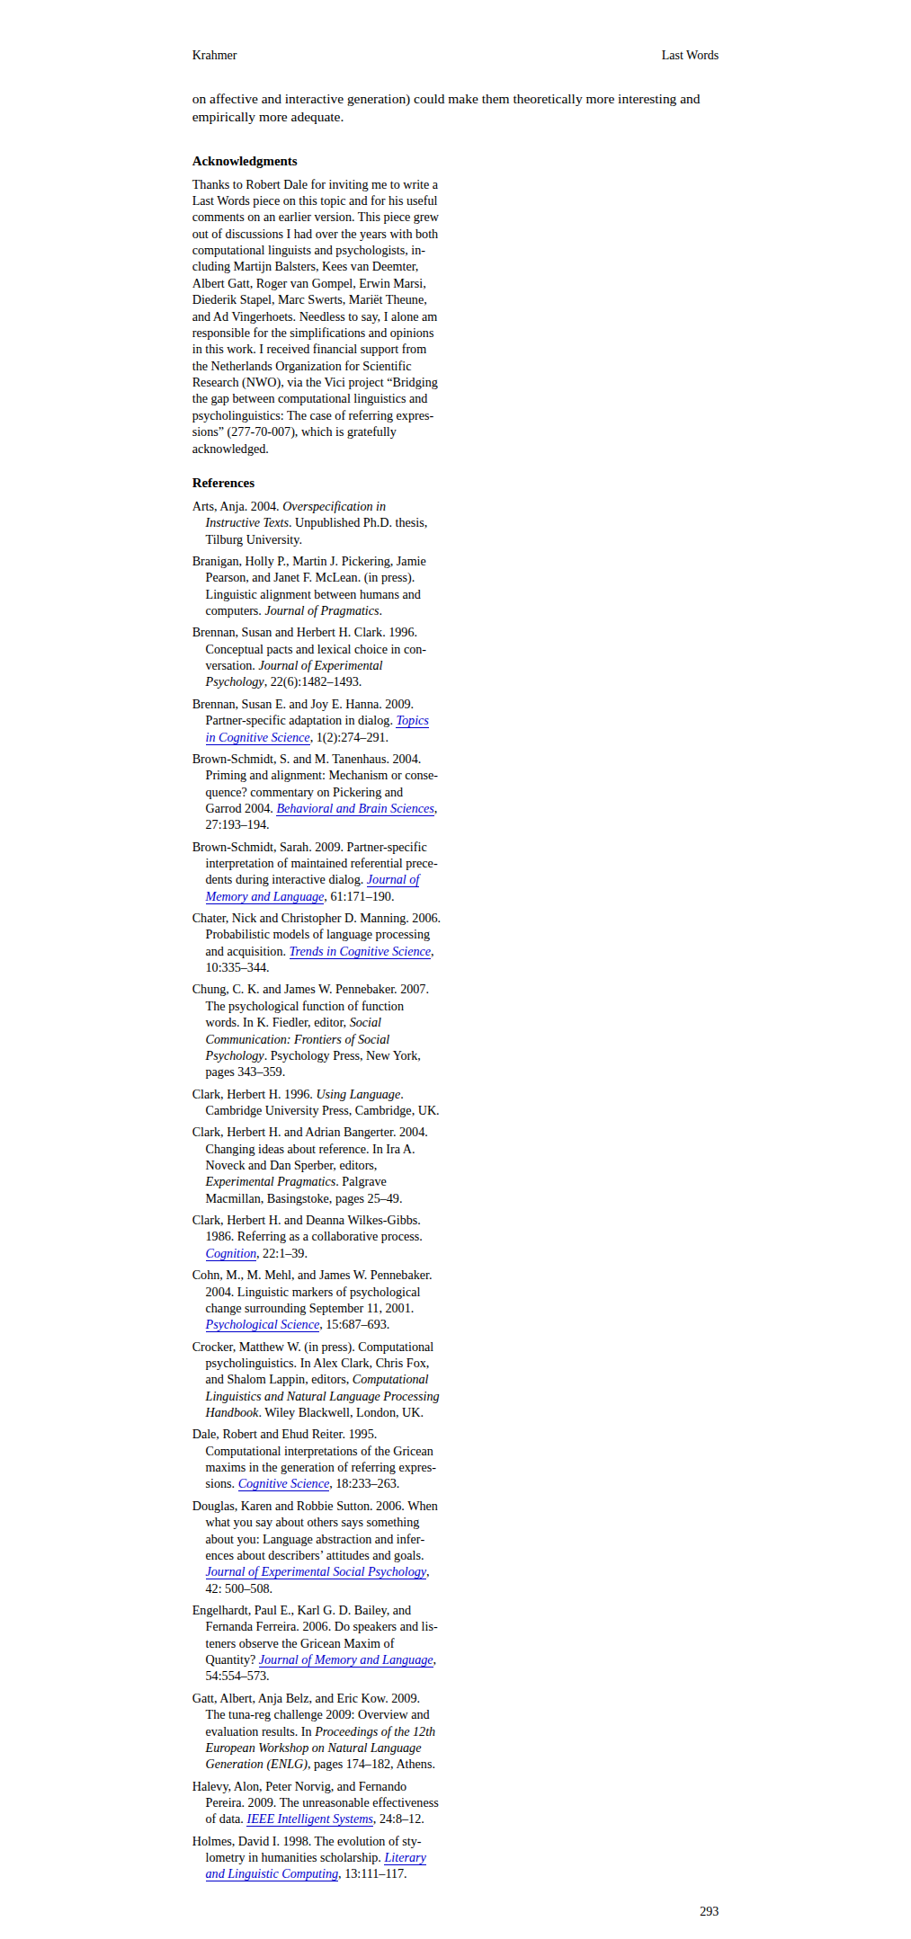Krahmer
Last Words
on affective and interactive generation) could make them theoretically more interesting and empirically more adequate.
Acknowledgments
Thanks to Robert Dale for inviting me to write a Last Words piece on this topic and for his useful comments on an earlier version. This piece grew out of discussions I had over the years with both computational linguists and psychologists, including Martijn Balsters, Kees van Deemter, Albert Gatt, Roger van Gompel, Erwin Marsi, Diederik Stapel, Marc Swerts, Mariët Theune, and Ad Vingerhoets. Needless to say, I alone am responsible for the simplifications and opinions in this work. I received financial support from the Netherlands Organization for Scientific Research (NWO), via the Vici project “Bridging the gap between computational linguistics and psycholinguistics: The case of referring expressions” (277-70-007), which is gratefully acknowledged.
References
Arts, Anja. 2004. Overspecification in Instructive Texts. Unpublished Ph.D. thesis, Tilburg University.
Branigan, Holly P., Martin J. Pickering, Jamie Pearson, and Janet F. McLean. (in press). Linguistic alignment between humans and computers. Journal of Pragmatics.
Brennan, Susan and Herbert H. Clark. 1996. Conceptual pacts and lexical choice in conversation. Journal of Experimental Psychology, 22(6):1482–1493.
Brennan, Susan E. and Joy E. Hanna. 2009. Partner-specific adaptation in dialog. Topics in Cognitive Science, 1(2):274–291.
Brown-Schmidt, S. and M. Tanenhaus. 2004. Priming and alignment: Mechanism or consequence? commentary on Pickering and Garrod 2004. Behavioral and Brain Sciences, 27:193–194.
Brown-Schmidt, Sarah. 2009. Partner-specific interpretation of maintained referential precedents during interactive dialog. Journal of Memory and Language, 61:171–190.
Chater, Nick and Christopher D. Manning. 2006. Probabilistic models of language processing and acquisition. Trends in Cognitive Science, 10:335–344.
Chung, C. K. and James W. Pennebaker. 2007. The psychological function of function words. In K. Fiedler, editor, Social Communication: Frontiers of Social Psychology. Psychology Press, New York, pages 343–359.
Clark, Herbert H. 1996. Using Language. Cambridge University Press, Cambridge, UK.
Clark, Herbert H. and Adrian Bangerter. 2004. Changing ideas about reference. In Ira A. Noveck and Dan Sperber, editors, Experimental Pragmatics. Palgrave Macmillan, Basingstoke, pages 25–49.
Clark, Herbert H. and Deanna Wilkes-Gibbs. 1986. Referring as a collaborative process. Cognition, 22:1–39.
Cohn, M., M. Mehl, and James W. Pennebaker. 2004. Linguistic markers of psychological change surrounding September 11, 2001. Psychological Science, 15:687–693.
Crocker, Matthew W. (in press). Computational psycholinguistics. In Alex Clark, Chris Fox, and Shalom Lappin, editors, Computational Linguistics and Natural Language Processing Handbook. Wiley Blackwell, London, UK.
Dale, Robert and Ehud Reiter. 1995. Computational interpretations of the Gricean maxims in the generation of referring expressions. Cognitive Science, 18:233–263.
Douglas, Karen and Robbie Sutton. 2006. When what you say about others says something about you: Language abstraction and inferences about describers’ attitudes and goals. Journal of Experimental Social Psychology, 42: 500–508.
Engelhardt, Paul E., Karl G. D. Bailey, and Fernanda Ferreira. 2006. Do speakers and listeners observe the Gricean Maxim of Quantity? Journal of Memory and Language, 54:554–573.
Gatt, Albert, Anja Belz, and Eric Kow. 2009. The tuna-reg challenge 2009: Overview and evaluation results. In Proceedings of the 12th European Workshop on Natural Language Generation (ENLG), pages 174–182, Athens.
Halevy, Alon, Peter Norvig, and Fernando Pereira. 2009. The unreasonable effectiveness of data. IEEE Intelligent Systems, 24:8–12.
Holmes, David I. 1998. The evolution of stylometry in humanities scholarship. Literary and Linguistic Computing, 13:111–117.
293